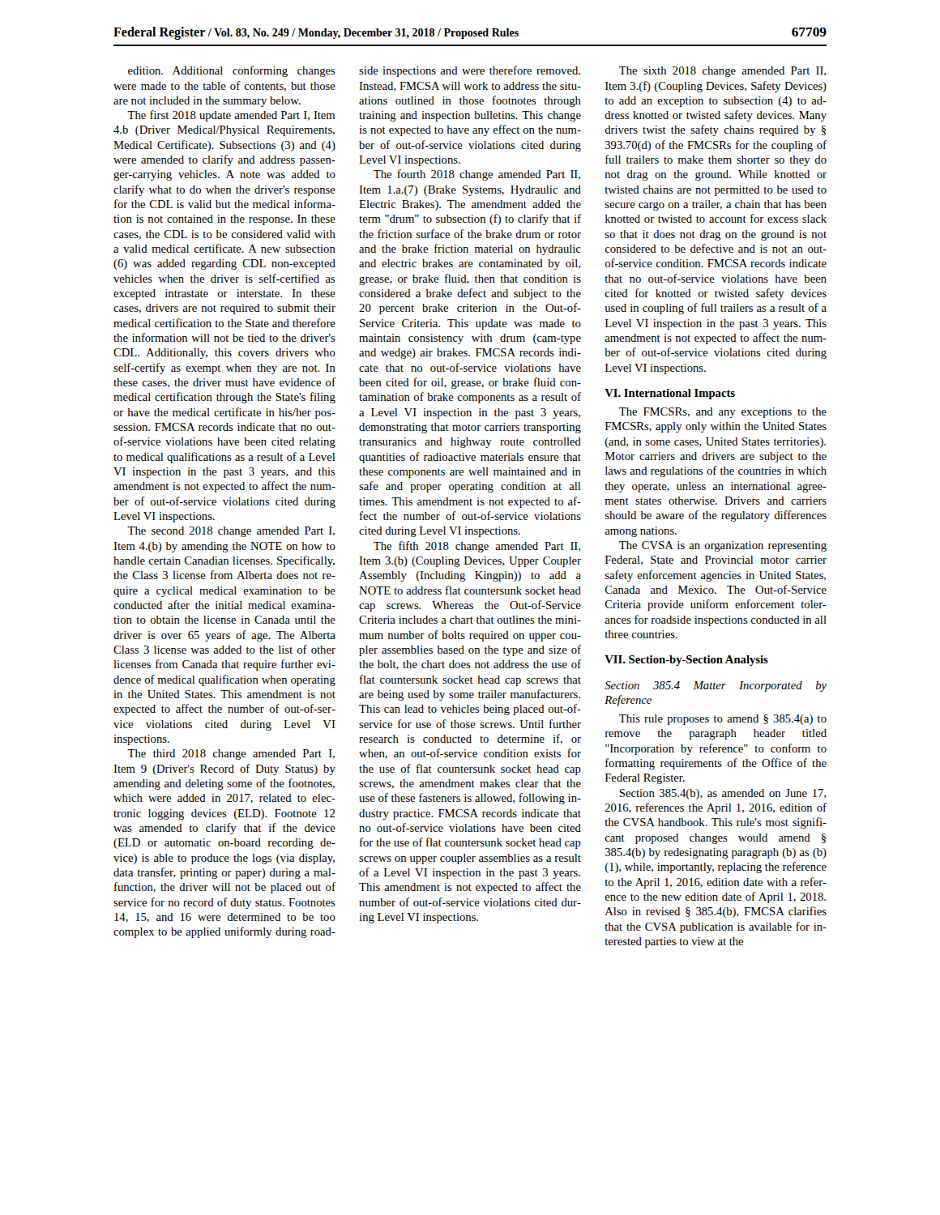Federal Register / Vol. 83, No. 249 / Monday, December 31, 2018 / Proposed Rules
67709
edition. Additional conforming changes were made to the table of contents, but those are not included in the summary below.
The first 2018 update amended Part I, Item 4.b (Driver Medical/Physical Requirements, Medical Certificate). Subsections (3) and (4) were amended to clarify and address passenger-carrying vehicles. A note was added to clarify what to do when the driver's response for the CDL is valid but the medical information is not contained in the response. In these cases, the CDL is to be considered valid with a valid medical certificate. A new subsection (6) was added regarding CDL non-excepted vehicles when the driver is self-certified as excepted intrastate or interstate. In these cases, drivers are not required to submit their medical certification to the State and therefore the information will not be tied to the driver's CDL. Additionally, this covers drivers who self-certify as exempt when they are not. In these cases, the driver must have evidence of medical certification through the State's filing or have the medical certificate in his/her possession. FMCSA records indicate that no out-of-service violations have been cited relating to medical qualifications as a result of a Level VI inspection in the past 3 years, and this amendment is not expected to affect the number of out-of-service violations cited during Level VI inspections.
The second 2018 change amended Part I, Item 4.(b) by amending the NOTE on how to handle certain Canadian licenses. Specifically, the Class 3 license from Alberta does not require a cyclical medical examination to be conducted after the initial medical examination to obtain the license in Canada until the driver is over 65 years of age. The Alberta Class 3 license was added to the list of other licenses from Canada that require further evidence of medical qualification when operating in the United States. This amendment is not expected to affect the number of out-of-service violations cited during Level VI inspections.
The third 2018 change amended Part I, Item 9 (Driver's Record of Duty Status) by amending and deleting some of the footnotes, which were added in 2017, related to electronic logging devices (ELD). Footnote 12 was amended to clarify that if the device (ELD or automatic on-board recording device) is able to produce the logs (via display, data transfer, printing or paper) during a malfunction, the driver will not be placed out of service for no record of duty status. Footnotes 14, 15, and 16 were determined to be too complex to be applied uniformly during roadside inspections and were therefore removed. Instead, FMCSA will work to address the situations outlined in those footnotes through training and inspection bulletins. This change is not expected to have any effect on the number of out-of-service violations cited during Level VI inspections.
The fourth 2018 change amended Part II, Item 1.a.(7) (Brake Systems, Hydraulic and Electric Brakes). The amendment added the term "drum" to subsection (f) to clarify that if the friction surface of the brake drum or rotor and the brake friction material on hydraulic and electric brakes are contaminated by oil, grease, or brake fluid, then that condition is considered a brake defect and subject to the 20 percent brake criterion in the Out-of-Service Criteria. This update was made to maintain consistency with drum (cam-type and wedge) air brakes. FMCSA records indicate that no out-of-service violations have been cited for oil, grease, or brake fluid contamination of brake components as a result of a Level VI inspection in the past 3 years, demonstrating that motor carriers transporting transuranics and highway route controlled quantities of radioactive materials ensure that these components are well maintained and in safe and proper operating condition at all times. This amendment is not expected to affect the number of out-of-service violations cited during Level VI inspections.
The fifth 2018 change amended Part II, Item 3.(b) (Coupling Devices, Upper Coupler Assembly (Including Kingpin)) to add a NOTE to address flat countersunk socket head cap screws. Whereas the Out-of-Service Criteria includes a chart that outlines the minimum number of bolts required on upper coupler assemblies based on the type and size of the bolt, the chart does not address the use of flat countersunk socket head cap screws that are being used by some trailer manufacturers. This can lead to vehicles being placed out-of-service for use of those screws. Until further research is conducted to determine if, or when, an out-of-service condition exists for the use of flat countersunk socket head cap screws, the amendment makes clear that the use of these fasteners is allowed, following industry practice. FMCSA records indicate that no out-of-service violations have been cited for the use of flat countersunk socket head cap screws on upper coupler assemblies as a result of a Level VI inspection in the past 3 years. This amendment is not expected to affect the number of out-of-service violations cited during Level VI inspections.
The sixth 2018 change amended Part II, Item 3.(f) (Coupling Devices, Safety Devices) to add an exception to subsection (4) to address knotted or twisted safety devices. Many drivers twist the safety chains required by § 393.70(d) of the FMCSRs for the coupling of full trailers to make them shorter so they do not drag on the ground. While knotted or twisted chains are not permitted to be used to secure cargo on a trailer, a chain that has been knotted or twisted to account for excess slack so that it does not drag on the ground is not considered to be defective and is not an out-of-service condition. FMCSA records indicate that no out-of-service violations have been cited for knotted or twisted safety devices used in coupling of full trailers as a result of a Level VI inspection in the past 3 years. This amendment is not expected to affect the number of out-of-service violations cited during Level VI inspections.
VI. International Impacts
The FMCSRs, and any exceptions to the FMCSRs, apply only within the United States (and, in some cases, United States territories). Motor carriers and drivers are subject to the laws and regulations of the countries in which they operate, unless an international agreement states otherwise. Drivers and carriers should be aware of the regulatory differences among nations.
The CVSA is an organization representing Federal, State and Provincial motor carrier safety enforcement agencies in United States, Canada and Mexico. The Out-of-Service Criteria provide uniform enforcement tolerances for roadside inspections conducted in all three countries.
VII. Section-by-Section Analysis
Section 385.4 Matter Incorporated by Reference
This rule proposes to amend § 385.4(a) to remove the paragraph header titled "Incorporation by reference" to conform to formatting requirements of the Office of the Federal Register.
Section 385.4(b), as amended on June 17, 2016, references the April 1, 2016, edition of the CVSA handbook. This rule's most significant proposed changes would amend § 385.4(b) by redesignating paragraph (b) as (b)(1), while, importantly, replacing the reference to the April 1, 2016, edition date with a reference to the new edition date of April 1, 2018. Also in revised § 385.4(b), FMCSA clarifies that the CVSA publication is available for interested parties to view at the